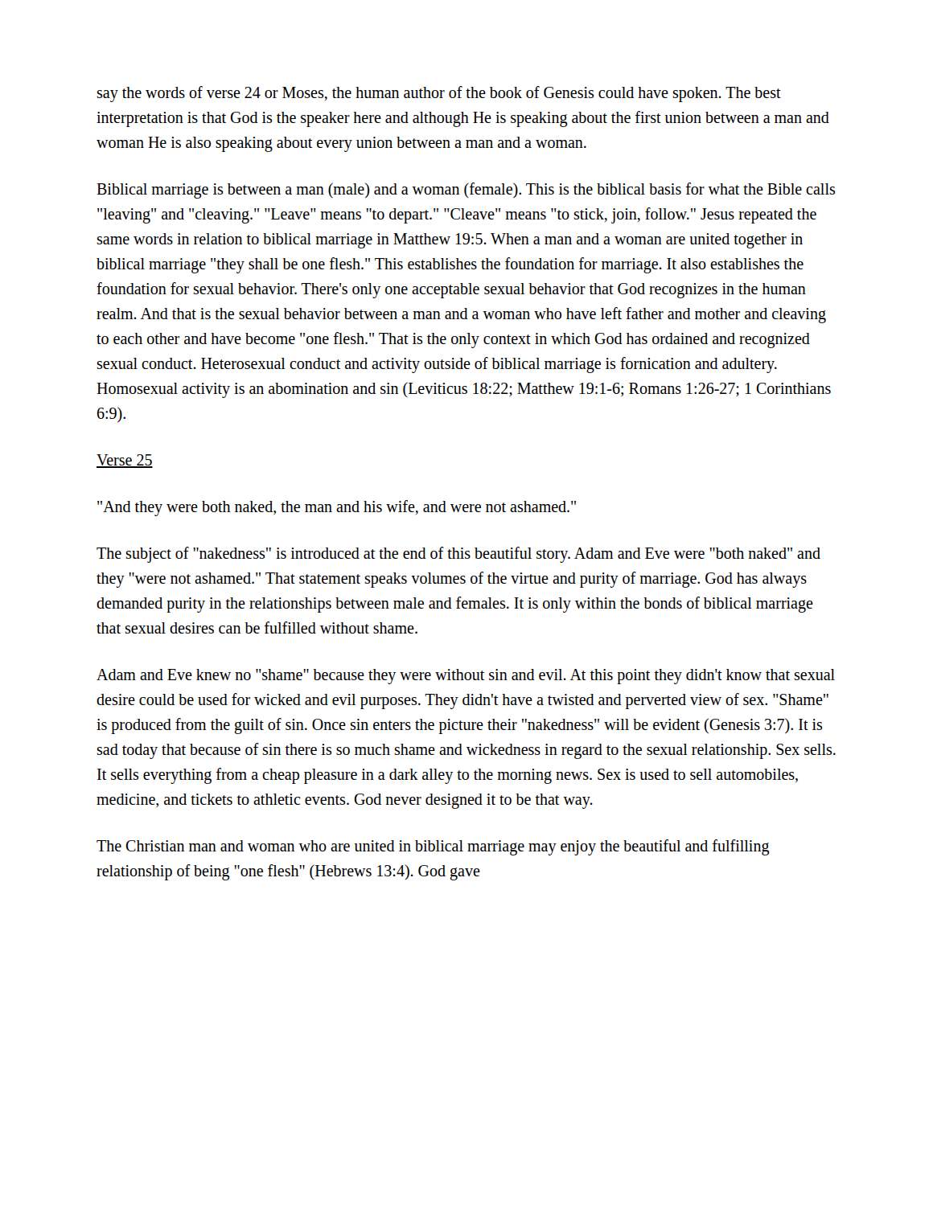say the words of verse 24 or Moses, the human author of the book of Genesis could have spoken. The best interpretation is that God is the speaker here and although He is speaking about the first union between a man and woman He is also speaking about every union between a man and a woman.
Biblical marriage is between a man (male) and a woman (female). This is the biblical basis for what the Bible calls "leaving" and "cleaving." "Leave" means "to depart." "Cleave" means "to stick, join, follow." Jesus repeated the same words in relation to biblical marriage in Matthew 19:5. When a man and a woman are united together in biblical marriage "they shall be one flesh." This establishes the foundation for marriage. It also establishes the foundation for sexual behavior. There's only one acceptable sexual behavior that God recognizes in the human realm. And that is the sexual behavior between a man and a woman who have left father and mother and cleaving to each other and have become "one flesh." That is the only context in which God has ordained and recognized sexual conduct. Heterosexual conduct and activity outside of biblical marriage is fornication and adultery. Homosexual activity is an abomination and sin (Leviticus 18:22; Matthew 19:1-6; Romans 1:26-27; 1 Corinthians 6:9).
Verse 25
"And they were both naked, the man and his wife, and were not ashamed."
The subject of "nakedness" is introduced at the end of this beautiful story. Adam and Eve were "both naked" and they "were not ashamed." That statement speaks volumes of the virtue and purity of marriage. God has always demanded purity in the relationships between male and females. It is only within the bonds of biblical marriage that sexual desires can be fulfilled without shame.
Adam and Eve knew no "shame" because they were without sin and evil. At this point they didn't know that sexual desire could be used for wicked and evil purposes. They didn't have a twisted and perverted view of sex. "Shame" is produced from the guilt of sin. Once sin enters the picture their "nakedness" will be evident (Genesis 3:7). It is sad today that because of sin there is so much shame and wickedness in regard to the sexual relationship. Sex sells. It sells everything from a cheap pleasure in a dark alley to the morning news. Sex is used to sell automobiles, medicine, and tickets to athletic events. God never designed it to be that way.
The Christian man and woman who are united in biblical marriage may enjoy the beautiful and fulfilling relationship of being "one flesh" (Hebrews 13:4). God gave